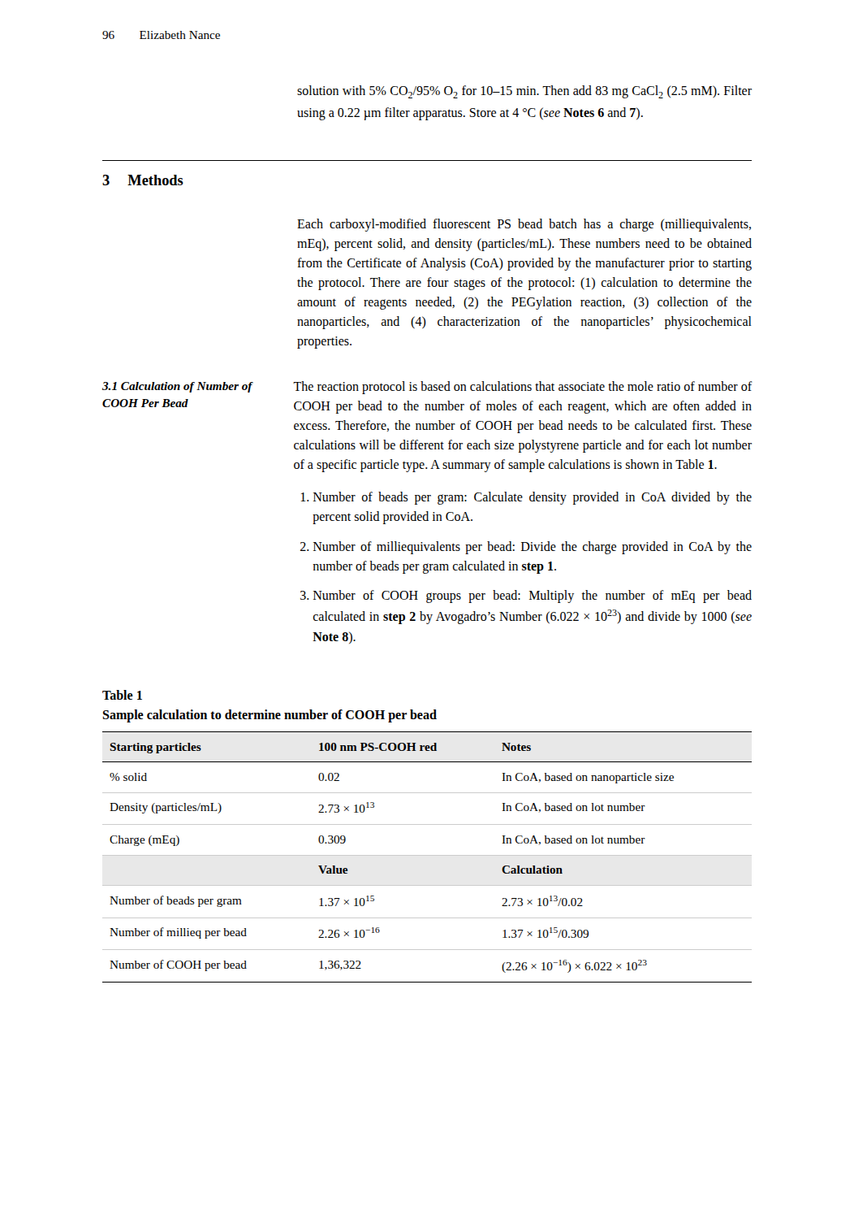96 Elizabeth Nance
solution with 5% CO2/95% O2 for 10–15 min. Then add 83 mg CaCl2 (2.5 mM). Filter using a 0.22 µm filter apparatus. Store at 4 °C (see Notes 6 and 7).
3 Methods
Each carboxyl-modified fluorescent PS bead batch has a charge (milliequivalents, mEq), percent solid, and density (particles/mL). These numbers need to be obtained from the Certificate of Analysis (CoA) provided by the manufacturer prior to starting the protocol. There are four stages of the protocol: (1) calculation to determine the amount of reagents needed, (2) the PEGylation reaction, (3) collection of the nanoparticles, and (4) characterization of the nanoparticles’ physicochemical properties.
3.1 Calculation of Number of COOH Per Bead
The reaction protocol is based on calculations that associate the mole ratio of number of COOH per bead to the number of moles of each reagent, which are often added in excess. Therefore, the number of COOH per bead needs to be calculated first. These calculations will be different for each size polystyrene particle and for each lot number of a specific particle type. A summary of sample calculations is shown in Table 1.
Number of beads per gram: Calculate density provided in CoA divided by the percent solid provided in CoA.
Number of milliequivalents per bead: Divide the charge provided in CoA by the number of beads per gram calculated in step 1.
Number of COOH groups per bead: Multiply the number of mEq per bead calculated in step 2 by Avogadro’s Number (6.022 × 1023) and divide by 1000 (see Note 8).
Table 1 Sample calculation to determine number of COOH per bead
| Starting particles | 100 nm PS-COOH red | Notes |
| --- | --- | --- |
| % solid | 0.02 | In CoA, based on nanoparticle size |
| Density (particles/mL) | 2.73 × 10 13 | In CoA, based on lot number |
| Charge (mEq) | 0.309 | In CoA, based on lot number |
| | Value | Calculation |
| Number of beads per gram | 1.37 × 10 15 | 2.73 × 10 13 /0.02 |
| Number of millieq per bead | 2.26 × 10 −16 | 1.37 × 10 15 /0.309 |
| Number of COOH per bead | 1,36,322 | (2.26 × 10 −16 ) × 6.022 × 10 23 |